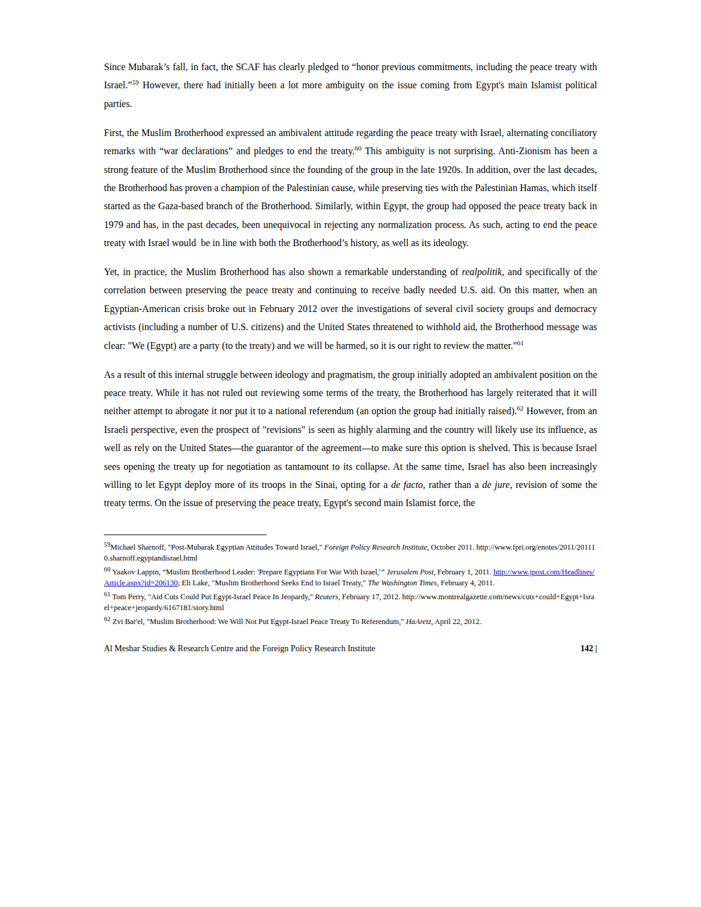Since Mubarak’s fall, in fact, the SCAF has clearly pledged to “honor previous commitments, including the peace treaty with Israel.”59 However, there had initially been a lot more ambiguity on the issue coming from Egypt's main Islamist political parties.
First, the Muslim Brotherhood expressed an ambivalent attitude regarding the peace treaty with Israel, alternating conciliatory remarks with “war declarations” and pledges to end the treaty.60 This ambiguity is not surprising. Anti-Zionism has been a strong feature of the Muslim Brotherhood since the founding of the group in the late 1920s. In addition, over the last decades, the Brotherhood has proven a champion of the Palestinian cause, while preserving ties with the Palestinian Hamas, which itself started as the Gaza-based branch of the Brotherhood. Similarly, within Egypt, the group had opposed the peace treaty back in 1979 and has, in the past decades, been unequivocal in rejecting any normalization process. As such, acting to end the peace treaty with Israel would be in line with both the Brotherhood’s history, as well as its ideology.
Yet, in practice, the Muslim Brotherhood has also shown a remarkable understanding of realpolitik, and specifically of the correlation between preserving the peace treaty and continuing to receive badly needed U.S. aid. On this matter, when an Egyptian-American crisis broke out in February 2012 over the investigations of several civil society groups and democracy activists (including a number of U.S. citizens) and the United States threatened to withhold aid, the Brotherhood message was clear: "We (Egypt) are a party (to the treaty) and we will be harmed, so it is our right to review the matter."61
As a result of this internal struggle between ideology and pragmatism, the group initially adopted an ambivalent position on the peace treaty. While it has not ruled out reviewing some terms of the treaty, the Brotherhood has largely reiterated that it will neither attempt to abrogate it nor put it to a national referendum (an option the group had initially raised).62 However, from an Israeli perspective, even the prospect of "revisions" is seen as highly alarming and the country will likely use its influence, as well as rely on the United States—the guarantor of the agreement—to make sure this option is shelved. This is because Israel sees opening the treaty up for negotiation as tantamount to its collapse. At the same time, Israel has also been increasingly willing to let Egypt deploy more of its troops in the Sinai, opting for a de facto, rather than a de jure, revision of some the treaty terms. On the issue of preserving the peace treaty, Egypt's second main Islamist force, the
59 Michael Sharnoff, "Post-Mubarak Egyptian Attitudes Toward Israel," Foreign Policy Research Institute, October 2011. http://www.fpri.org/enotes/2011/201110.sharnoff.egyptandisrael.html
60 Yaakov Lappin, “Muslim Brotherhood Leader: 'Prepare Egyptians For War With Israel,'” Jerusalem Post, February 1, 2011. http://www.jpost.com/Headlines/Article.aspx?id=206130; Eli Lake, "Muslim Brotherhood Seeks End to Israel Treaty," The Washington Times, February 4, 2011.
61 Tom Perry, "Aid Cuts Could Put Egypt-Israel Peace In Jeopardy," Reuters, February 17, 2012. http://www.montrealgazette.com/news/cuts+could+Egypt+Israel+peace+jeopardy/6167181/story.html
62 Zvi Bar'el, "Muslim Brotherhood: We Will Not Put Egypt-Israel Peace Treaty To Referendum," HaAretz, April 22, 2012.
Al Mesbar Studies & Research Centre and the Foreign Policy Research Institute 142 |